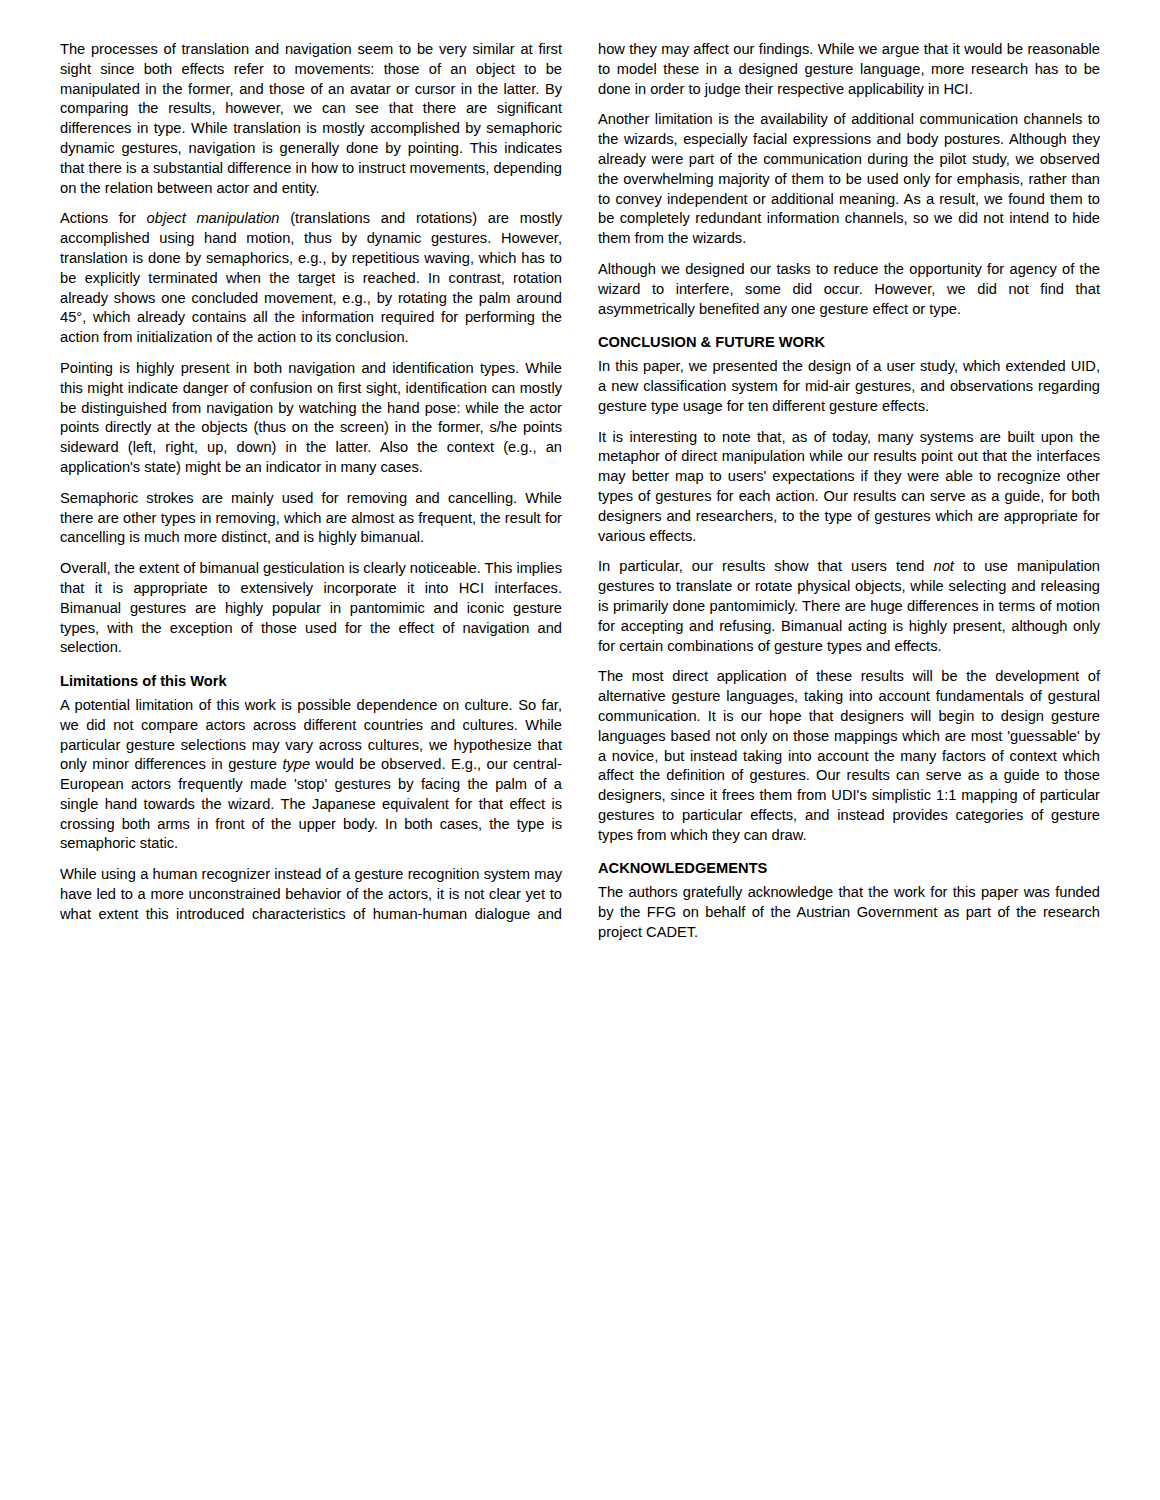The processes of translation and navigation seem to be very similar at first sight since both effects refer to movements: those of an object to be manipulated in the former, and those of an avatar or cursor in the latter. By comparing the results, however, we can see that there are significant differences in type. While translation is mostly accomplished by semaphoric dynamic gestures, navigation is generally done by pointing. This indicates that there is a substantial difference in how to instruct movements, depending on the relation between actor and entity.
Actions for object manipulation (translations and rotations) are mostly accomplished using hand motion, thus by dynamic gestures. However, translation is done by semaphorics, e.g., by repetitious waving, which has to be explicitly terminated when the target is reached. In contrast, rotation already shows one concluded movement, e.g., by rotating the palm around 45°, which already contains all the information required for performing the action from initialization of the action to its conclusion.
Pointing is highly present in both navigation and identification types. While this might indicate danger of confusion on first sight, identification can mostly be distinguished from navigation by watching the hand pose: while the actor points directly at the objects (thus on the screen) in the former, s/he points sideward (left, right, up, down) in the latter. Also the context (e.g., an application's state) might be an indicator in many cases.
Semaphoric strokes are mainly used for removing and cancelling. While there are other types in removing, which are almost as frequent, the result for cancelling is much more distinct, and is highly bimanual.
Overall, the extent of bimanual gesticulation is clearly noticeable. This implies that it is appropriate to extensively incorporate it into HCI interfaces. Bimanual gestures are highly popular in pantomimic and iconic gesture types, with the exception of those used for the effect of navigation and selection.
Limitations of this Work
A potential limitation of this work is possible dependence on culture. So far, we did not compare actors across different countries and cultures. While particular gesture selections may vary across cultures, we hypothesize that only minor differences in gesture type would be observed. E.g., our central-European actors frequently made 'stop' gestures by facing the palm of a single hand towards the wizard. The Japanese equivalent for that effect is crossing both arms in front of the upper body. In both cases, the type is semaphoric static.
While using a human recognizer instead of a gesture recognition system may have led to a more unconstrained behavior of the actors, it is not clear yet to what extent this introduced characteristics of human-human dialogue and how they may affect our findings. While we argue that it would be reasonable to model these in a designed gesture language, more research has to be done in order to judge their respective applicability in HCI.
Another limitation is the availability of additional communication channels to the wizards, especially facial expressions and body postures. Although they already were part of the communication during the pilot study, we observed the overwhelming majority of them to be used only for emphasis, rather than to convey independent or additional meaning. As a result, we found them to be completely redundant information channels, so we did not intend to hide them from the wizards.
Although we designed our tasks to reduce the opportunity for agency of the wizard to interfere, some did occur. However, we did not find that asymmetrically benefited any one gesture effect or type.
CONCLUSION & FUTURE WORK
In this paper, we presented the design of a user study, which extended UID, a new classification system for mid-air gestures, and observations regarding gesture type usage for ten different gesture effects.
It is interesting to note that, as of today, many systems are built upon the metaphor of direct manipulation while our results point out that the interfaces may better map to users' expectations if they were able to recognize other types of gestures for each action. Our results can serve as a guide, for both designers and researchers, to the type of gestures which are appropriate for various effects.
In particular, our results show that users tend not to use manipulation gestures to translate or rotate physical objects, while selecting and releasing is primarily done pantomimicly. There are huge differences in terms of motion for accepting and refusing. Bimanual acting is highly present, although only for certain combinations of gesture types and effects.
The most direct application of these results will be the development of alternative gesture languages, taking into account fundamentals of gestural communication. It is our hope that designers will begin to design gesture languages based not only on those mappings which are most 'guessable' by a novice, but instead taking into account the many factors of context which affect the definition of gestures. Our results can serve as a guide to those designers, since it frees them from UDI's simplistic 1:1 mapping of particular gestures to particular effects, and instead provides categories of gesture types from which they can draw.
ACKNOWLEDGEMENTS
The authors gratefully acknowledge that the work for this paper was funded by the FFG on behalf of the Austrian Government as part of the research project CADET.